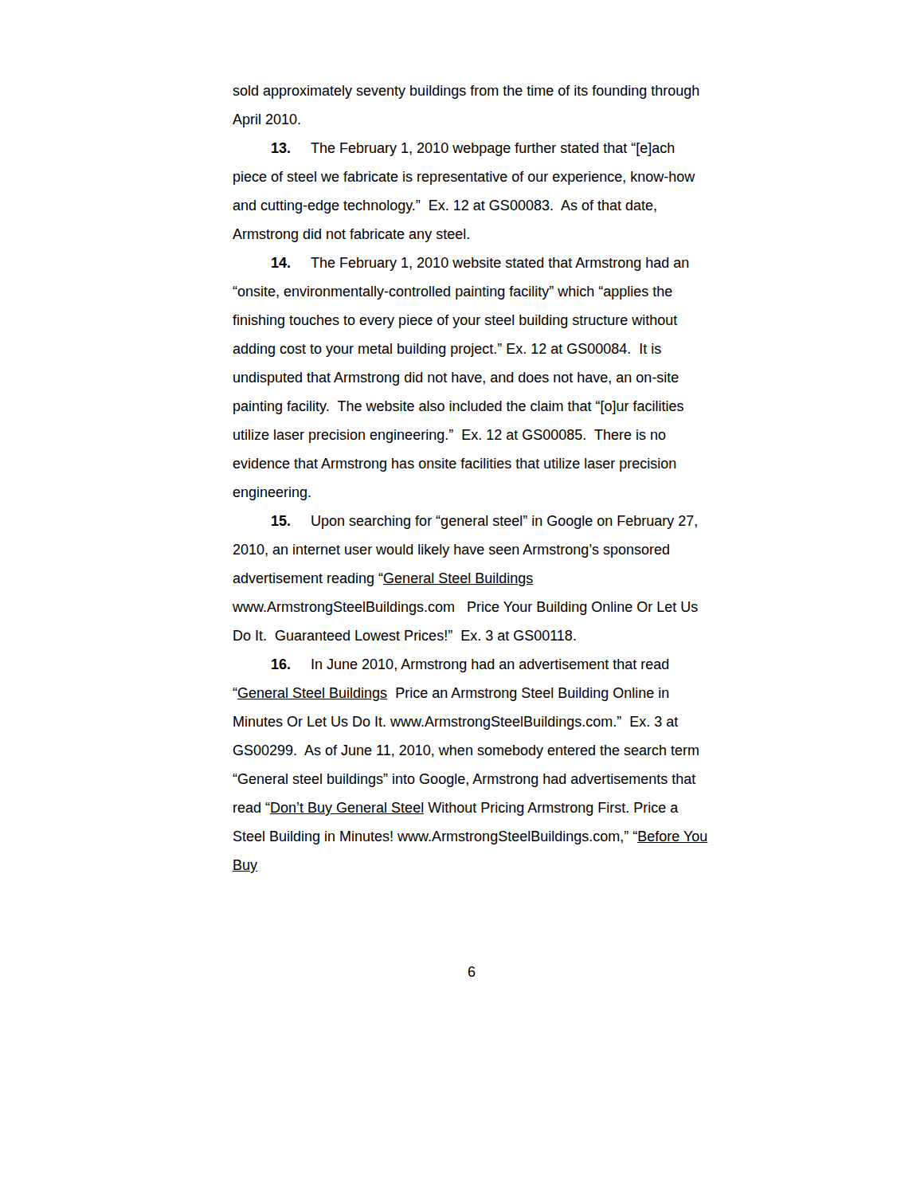sold approximately seventy buildings from the time of its founding through April 2010.
13. The February 1, 2010 webpage further stated that “[e]ach piece of steel we fabricate is representative of our experience, know-how and cutting-edge technology.” Ex. 12 at GS00083. As of that date, Armstrong did not fabricate any steel.
14. The February 1, 2010 website stated that Armstrong had an “onsite, environmentally-controlled painting facility” which “applies the finishing touches to every piece of your steel building structure without adding cost to your metal building project.” Ex. 12 at GS00084. It is undisputed that Armstrong did not have, and does not have, an on-site painting facility. The website also included the claim that “[o]ur facilities utilize laser precision engineering.” Ex. 12 at GS00085. There is no evidence that Armstrong has onsite facilities that utilize laser precision engineering.
15. Upon searching for “general steel” in Google on February 27, 2010, an internet user would likely have seen Armstrong’s sponsored advertisement reading “General Steel Buildings www.ArmstrongSteelBuildings.com Price Your Building Online Or Let Us Do It. Guaranteed Lowest Prices!” Ex. 3 at GS00118.
16. In June 2010, Armstrong had an advertisement that read “General Steel Buildings Price an Armstrong Steel Building Online in Minutes Or Let Us Do It. www.ArmstrongSteelBuildings.com.” Ex. 3 at GS00299. As of June 11, 2010, when somebody entered the search term “General steel buildings” into Google, Armstrong had advertisements that read “Don’t Buy General Steel Without Pricing Armstrong First. Price a Steel Building in Minutes! www.ArmstrongSteelBuildings.com,” “Before You Buy
6